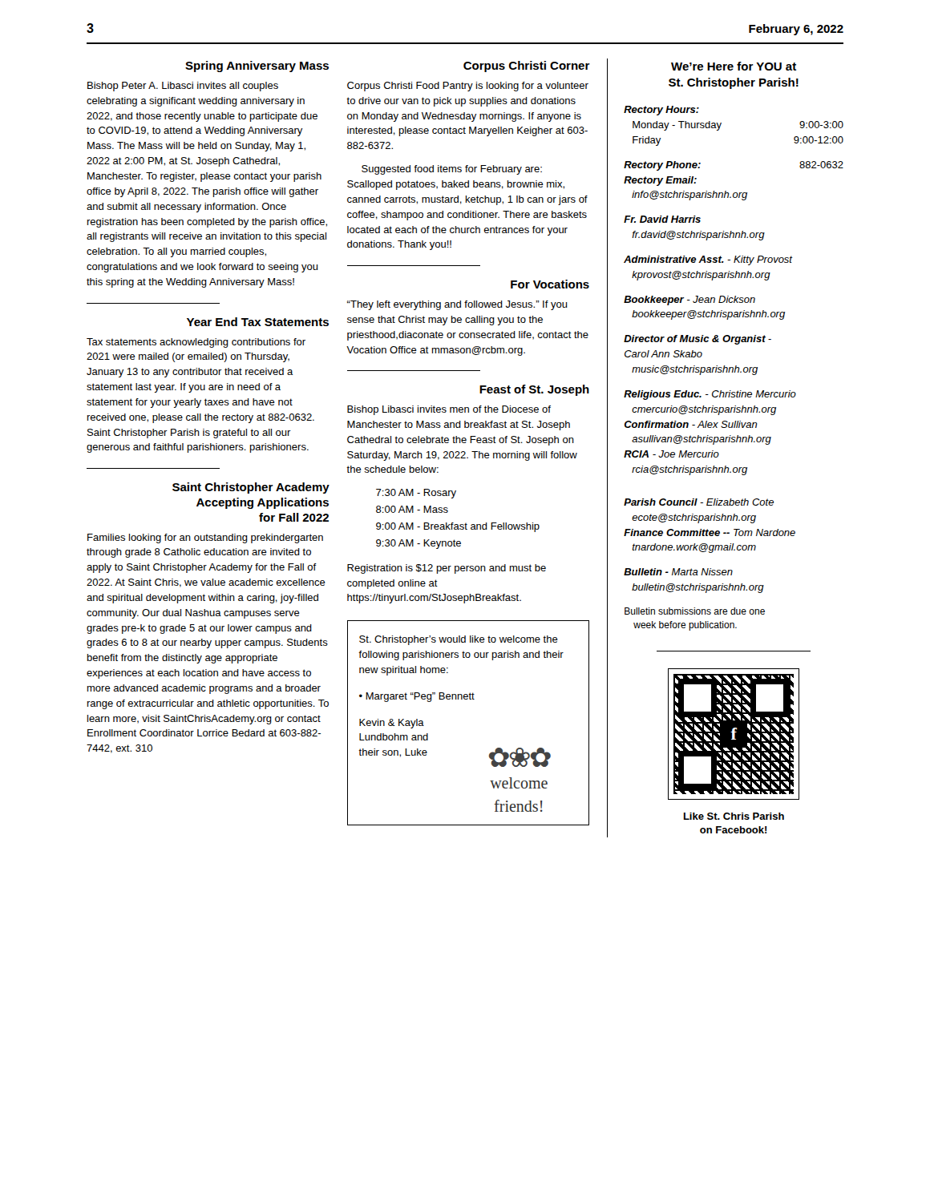3
February 6, 2022
Spring Anniversary Mass
Bishop Peter A. Libasci invites all couples celebrating a significant wedding anniversary in 2022, and those recently unable to participate due to COVID-19, to attend a Wedding Anniversary Mass. The Mass will be held on Sunday, May 1, 2022 at 2:00 PM, at St. Joseph Cathedral, Manchester. To register, please contact your parish office by April 8, 2022. The parish office will gather and submit all necessary information. Once registration has been completed by the parish office, all registrants will receive an invitation to this special celebration. To all you married couples, congratulations and we look forward to seeing you this spring at the Wedding Anniversary Mass!
Year End Tax Statements
Tax statements acknowledging contributions for 2021 were mailed (or emailed) on Thursday, January 13 to any contributor that received a statement last year. If you are in need of a statement for your yearly taxes and have not received one, please call the rectory at 882-0632. Saint Christopher Parish is grateful to all our generous and faithful parishioners. parishioners.
Saint Christopher Academy
Accepting Applications
for Fall 2022
Families looking for an outstanding prekindergarten through grade 8 Catholic education are invited to apply to Saint Christopher Academy for the Fall of 2022. At Saint Chris, we value academic excellence and spiritual development within a caring, joy-filled community. Our dual Nashua campuses serve grades pre-k to grade 5 at our lower campus and grades 6 to 8 at our nearby upper campus. Students benefit from the distinctly age appropriate experiences at each location and have access to more advanced academic programs and a broader range of extracurricular and athletic opportunities. To learn more, visit SaintChrisAcademy.org or contact Enrollment Coordinator Lorrice Bedard at 603-882-7442, ext. 310
Corpus Christi Corner
Corpus Christi Food Pantry is looking for a volunteer to drive our van to pick up supplies and donations on Monday and Wednesday mornings. If anyone is interested, please contact Maryellen Keigher at 603-882-6372.
Suggested food items for February are: Scalloped potatoes, baked beans, brownie mix, canned carrots, mustard, ketchup, 1 lb can or jars of coffee, shampoo and conditioner. There are baskets located at each of the church entrances for your donations. Thank you!!
For Vocations
“They left everything and followed Jesus.” If you sense that Christ may be calling you to the priesthood,diaconate or consecrated life, contact the Vocation Office at mmason@rcbm.org.
Feast of St. Joseph
Bishop Libasci invites men of the Diocese of Manchester to Mass and breakfast at St. Joseph Cathedral to celebrate the Feast of St. Joseph on Saturday, March 19, 2022. The morning will follow the schedule below:
7:30 AM - Rosary
8:00 AM - Mass
9:00 AM - Breakfast and Fellowship
9:30 AM - Keynote
Registration is $12 per person and must be completed online at https://tinyurl.com/StJosephBreakfast.
St. Christopher’s would like to welcome the following parishioners to our parish and their new spiritual home:
• Margaret “Peg” Bennett
Kevin & Kayla
Lundbohm and
their son, Luke
✿❀✿
welcome
friends!
We’re Here for YOU at
St. Christopher Parish!
Rectory Hours:
Monday - Thursday 9:00-3:00
Friday 9:00-12:00
Rectory Phone: 882-0632
Rectory Email:
info@stchrisparishnh.org
Fr. David Harris
fr.david@stchrisparishnh.org
Administrative Asst. - Kitty Provost
kprovost@stchrisparishnh.org
Bookkeeper - Jean Dickson
bookkeeper@stchrisparishnh.org
Director of Music & Organist -
Carol Ann Skabo
music@stchrisparishnh.org
Religious Educ. - Christine Mercurio
cmercurio@stchrisparishnh.org
Confirmation - Alex Sullivan
asullivan@stchrisparishnh.org
RCIA - Joe Mercurio
rcia@stchrisparishnh.org
Parish Council - Elizabeth Cote
ecote@stchrisparishnh.org
Finance Committee -- Tom Nardone
tnardone.work@gmail.com
Bulletin - Marta Nissen
bulletin@stchrisparishnh.org
Bulletin submissions are due one week before publication.
f
Like St. Chris Parish
on Facebook!